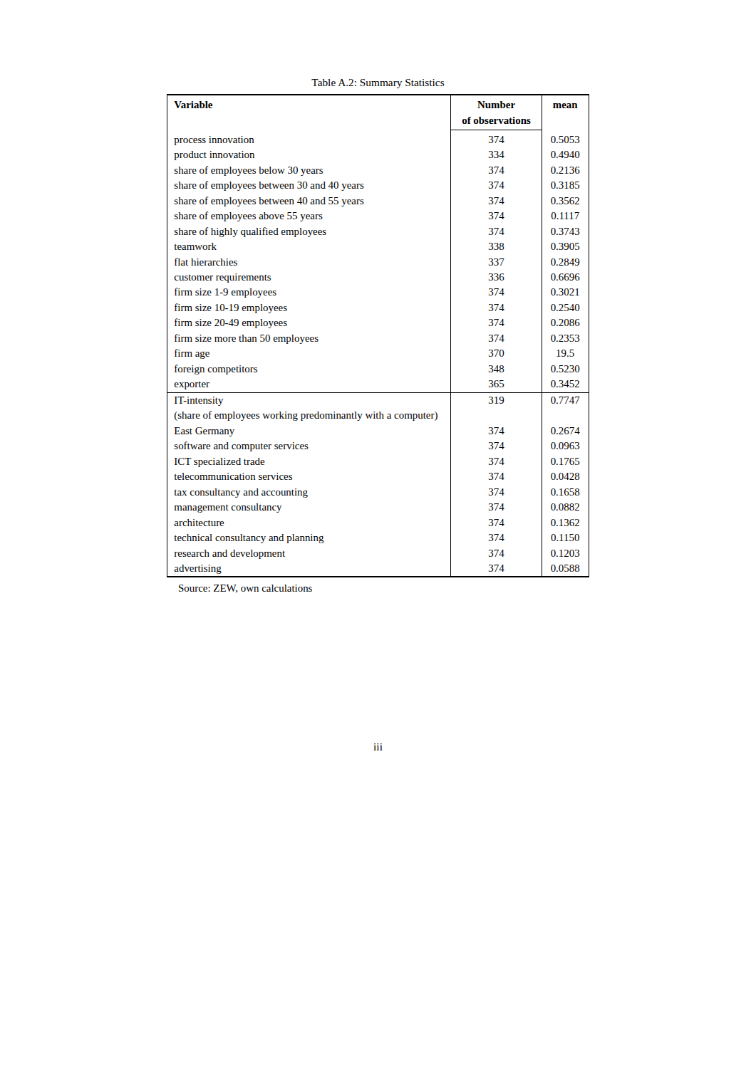Table A.2: Summary Statistics
| Variable | Number | mean |
| --- | --- | --- |
| of observations |
| process innovation | 374 | 0.5053 |
| product innovation | 334 | 0.4940 |
| share of employees below 30 years | 374 | 0.2136 |
| share of employees between 30 and 40 years | 374 | 0.3185 |
| share of employees between 40 and 55 years | 374 | 0.3562 |
| share of employees above 55 years | 374 | 0.1117 |
| share of highly qualified employees | 374 | 0.3743 |
| teamwork | 338 | 0.3905 |
| flat hierarchies | 337 | 0.2849 |
| customer requirements | 336 | 0.6696 |
| firm size 1-9 employees | 374 | 0.3021 |
| firm size 10-19 employees | 374 | 0.2540 |
| firm size 20-49 employees | 374 | 0.2086 |
| firm size more than 50 employees | 374 | 0.2353 |
| firm age | 370 | 19.5 |
| foreign competitors | 348 | 0.5230 |
| exporter | 365 | 0.3452 |
| IT-intensity | 319 | 0.7747 |
| (share of employees working predominantly with a computer) | | |
| East Germany | 374 | 0.2674 |
| software and computer services | 374 | 0.0963 |
| ICT specialized trade | 374 | 0.1765 |
| telecommunication services | 374 | 0.0428 |
| tax consultancy and accounting | 374 | 0.1658 |
| management consultancy | 374 | 0.0882 |
| architecture | 374 | 0.1362 |
| technical consultancy and planning | 374 | 0.1150 |
| research and development | 374 | 0.1203 |
| advertising | 374 | 0.0588 |
Source: ZEW, own calculations
iii